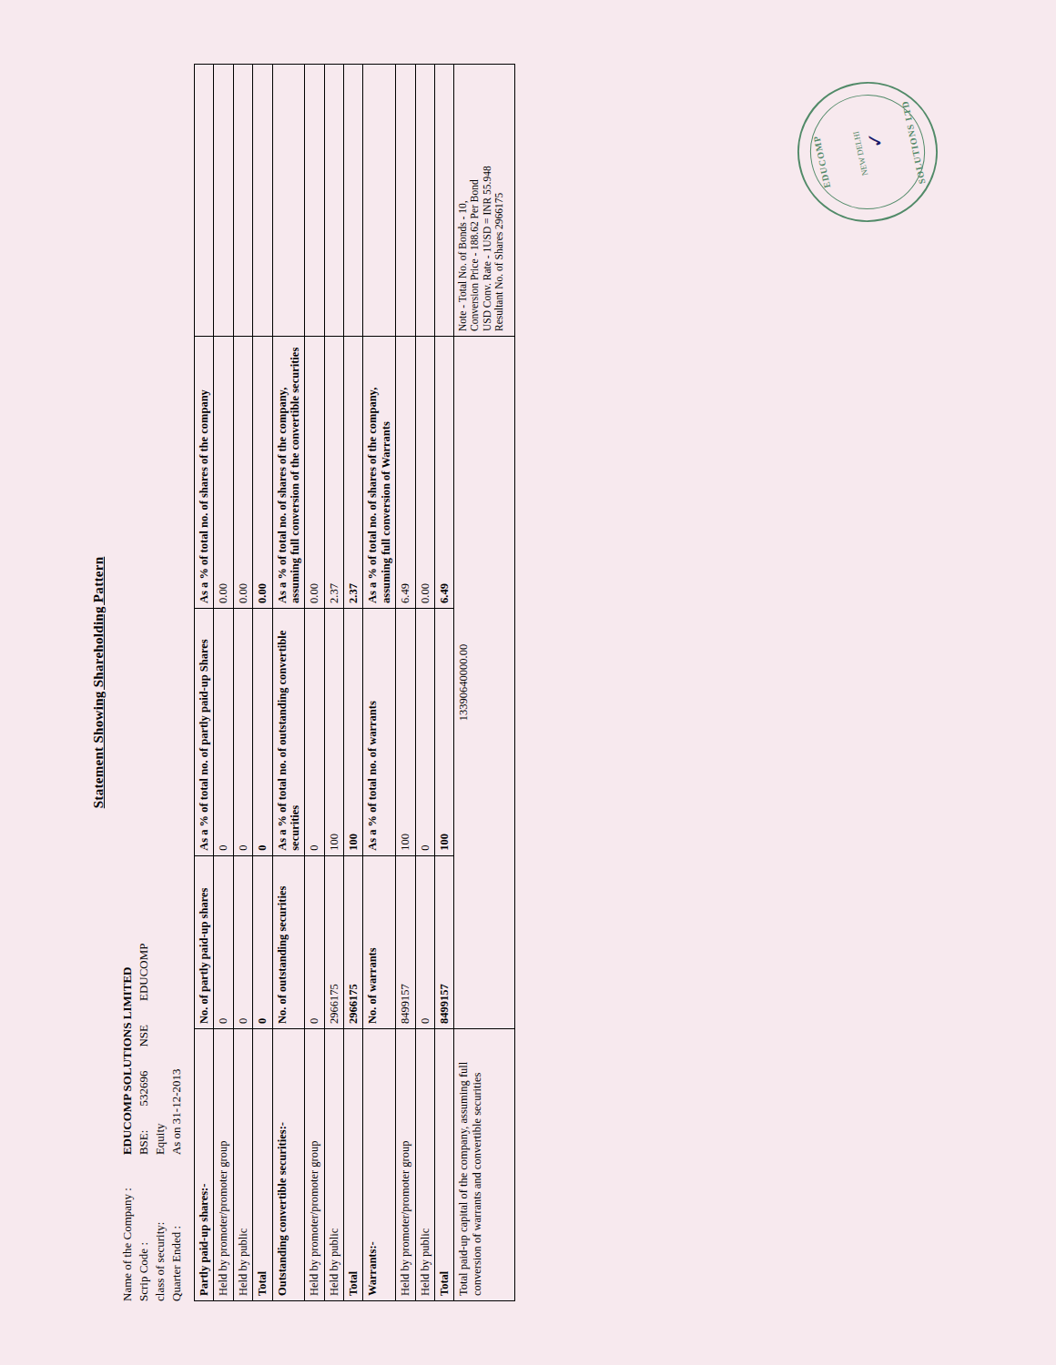Statement Showing Shareholding Pattern
| Name of the Company : | EDUCOMP SOLUTIONS LIMITED |
| Scrip Code : | BSE: 532696 NSE EDUCOMP |
| class of security: | Equity |
| Quarter Ended : | As on 31-12-2013 |
| Partly paid-up shares:- | No. of partly paid-up shares | As a % of total no. of partly paid-up Shares | As a % of total no. of shares of the company | |
| --- | --- | --- | --- | --- |
| Held by promoter/promoter group | 0 | 0 | 0.00 | |
| Held by public | 0 | 0 | 0.00 | |
| Total | 0 | 0 | 0.00 | |
| Outstanding convertible securities:- | No. of outstanding securities | As a % of total no. of outstanding convertible securities | As a % of total no. of shares of the company, assuming full conversion of the convertible securities | |
| Held by promoter/promoter group | 0 | 0 | 0.00 | |
| Held by public | 2966175 | 100 | 2.37 | |
| Total | 2966175 | 100 | 2.37 | |
| Warrants:- | No. of warrants | As a % of total no. of warrants | As a % of total no. of shares of the company, assuming full conversion of Warrants | |
| Held by promoter/promoter group | 8499157 | 100 | 6.49 | |
| Held by public | 0 | 0 | 0.00 | |
| Total | 8499157 | 100 | 6.49 | |
| Total paid-up capital of the company, assuming full conversion of warrants and convertible securities | 13390640000.00 | Note - Total No. of Bonds - 10, Conversion Price - 188.62 Per Bond USD Conv. Rate - 1USD = INR 55.948 Resultant No. of Shares 2966175 |
✓
EDUCOMP
NEW DELHI
SOLUTIONS LTD